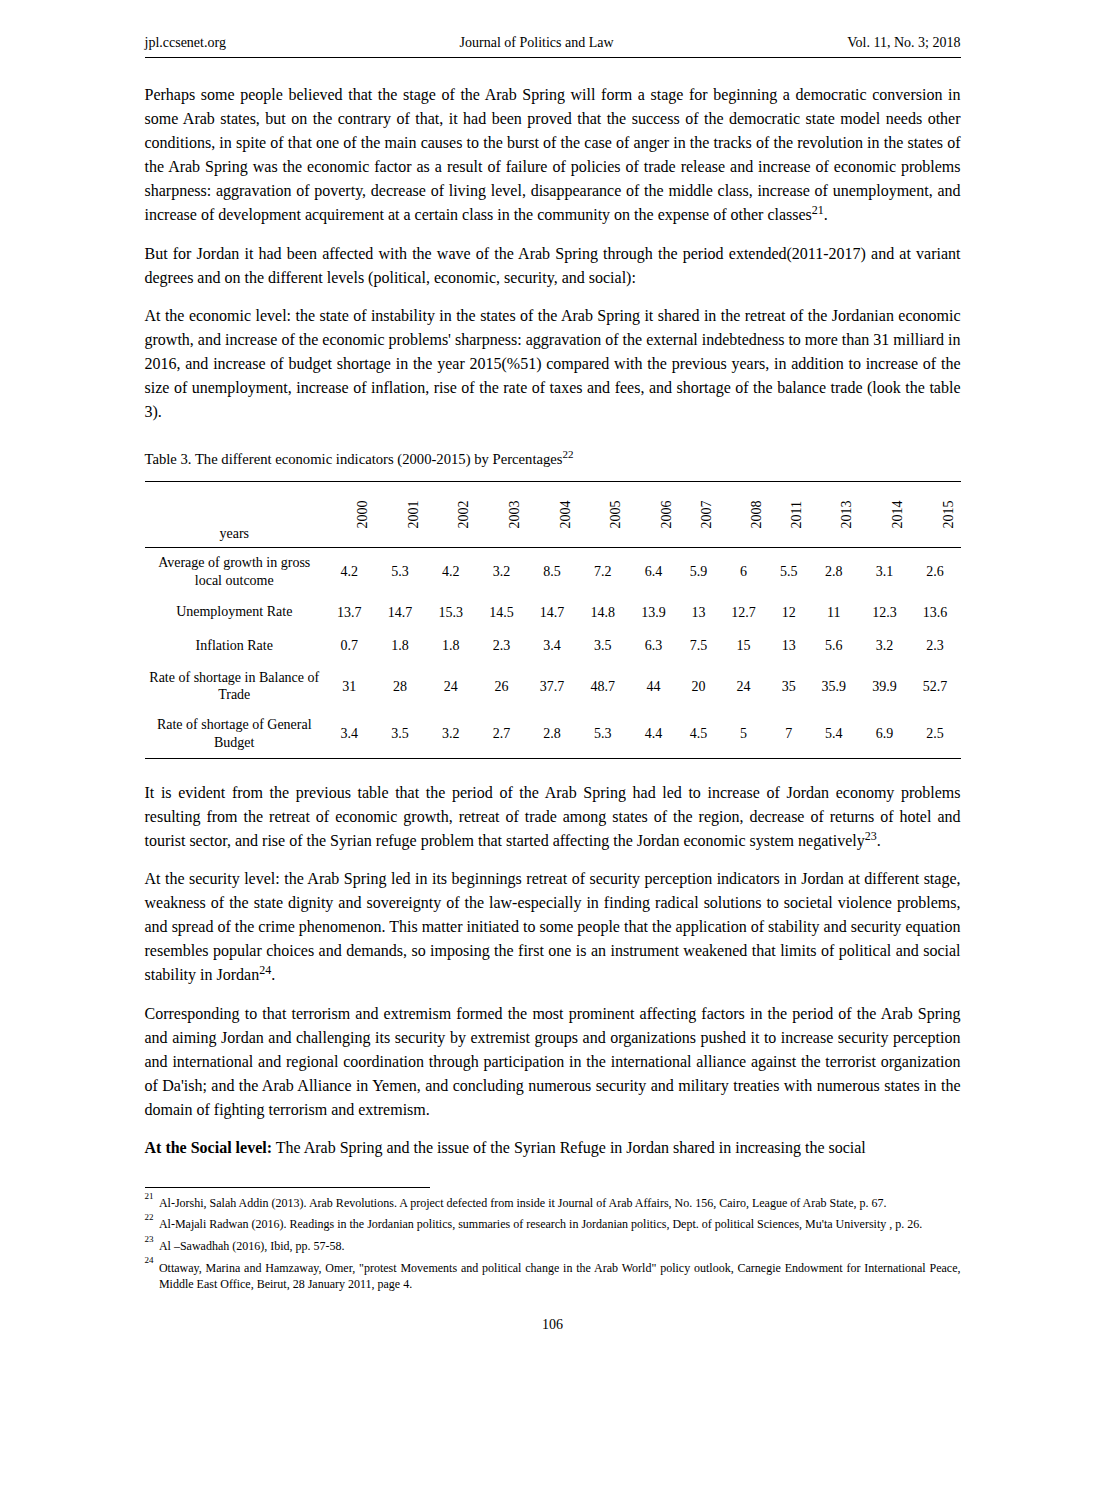jpl.ccsenet.org
Journal of Politics and Law
Vol. 11, No. 3; 2018
Perhaps some people believed that the stage of the Arab Spring will form a stage for beginning a democratic conversion in some Arab states, but on the contrary of that, it had been proved that the success of the democratic state model needs other conditions, in spite of that one of the main causes to the burst of the case of anger in the tracks of the revolution in the states of the Arab Spring was the economic factor as a result of failure of policies of trade release and increase of economic problems sharpness: aggravation of poverty, decrease of living level, disappearance of the middle class, increase of unemployment, and increase of development acquirement at a certain class in the community on the expense of other classes21.
But for Jordan it had been affected with the wave of the Arab Spring through the period extended(2011-2017) and at variant degrees and on the different levels (political, economic, security, and social):
At the economic level: the state of instability in the states of the Arab Spring it shared in the retreat of the Jordanian economic growth, and increase of the economic problems' sharpness: aggravation of the external indebtedness to more than 31 milliard in 2016, and increase of budget shortage in the year 2015(%51) compared with the previous years, in addition to increase of the size of unemployment, increase of inflation, rise of the rate of taxes and fees, and shortage of the balance trade (look the table 3).
Table 3. The different economic indicators (2000-2015) by Percentages22
| years | 2000 | 2001 | 2002 | 2003 | 2004 | 2005 | 2006 | 2007 | 2008 | 2011 | 2013 | 2014 | 2015 |
| --- | --- | --- | --- | --- | --- | --- | --- | --- | --- | --- | --- | --- | --- |
| Average of growth in gross local outcome | 4.2 | 5.3 | 4.2 | 3.2 | 8.5 | 7.2 | 6.4 | 5.9 | 6 | 5.5 | 2.8 | 3.1 | 2.6 |
| Unemployment Rate | 13.7 | 14.7 | 15.3 | 14.5 | 14.7 | 14.8 | 13.9 | 13 | 12.7 | 12 | 11 | 12.3 | 13.6 |
| Inflation Rate | 0.7 | 1.8 | 1.8 | 2.3 | 3.4 | 3.5 | 6.3 | 7.5 | 15 | 13 | 5.6 | 3.2 | 2.3 |
| Rate of shortage in Balance of Trade | 31 | 28 | 24 | 26 | 37.7 | 48.7 | 44 | 20 | 24 | 35 | 35.9 | 39.9 | 52.7 |
| Rate of shortage of General Budget | 3.4 | 3.5 | 3.2 | 2.7 | 2.8 | 5.3 | 4.4 | 4.5 | 5 | 7 | 5.4 | 6.9 | 2.5 |
It is evident from the previous table that the period of the Arab Spring had led to increase of Jordan economy problems resulting from the retreat of economic growth, retreat of trade among states of the region, decrease of returns of hotel and tourist sector, and rise of the Syrian refuge problem that started affecting the Jordan economic system negatively23.
At the security level: the Arab Spring led in its beginnings retreat of security perception indicators in Jordan at different stage, weakness of the state dignity and sovereignty of the law-especially in finding radical solutions to societal violence problems, and spread of the crime phenomenon. This matter initiated to some people that the application of stability and security equation resembles popular choices and demands, so imposing the first one is an instrument weakened that limits of political and social stability in Jordan24.
Corresponding to that terrorism and extremism formed the most prominent affecting factors in the period of the Arab Spring and aiming Jordan and challenging its security by extremist groups and organizations pushed it to increase security perception and international and regional coordination through participation in the international alliance against the terrorist organization of Da'ish; and the Arab Alliance in Yemen, and concluding numerous security and military treaties with numerous states in the domain of fighting terrorism and extremism.
At the Social level: The Arab Spring and the issue of the Syrian Refuge in Jordan shared in increasing the social
21 Al-Jorshi, Salah Addin (2013). Arab Revolutions. A project defected from inside it Journal of Arab Affairs, No. 156, Cairo, League of Arab State, p. 67.
22 Al-Majali Radwan (2016). Readings in the Jordanian politics, summaries of research in Jordanian politics, Dept. of political Sciences, Mu'ta University , p. 26.
23 Al –Sawadhah (2016), Ibid, pp. 57-58.
24 Ottaway, Marina and Hamzaway, Omer, "protest Movements and political change in the Arab World" policy outlook, Carnegie Endowment for International Peace, Middle East Office, Beirut, 28 January 2011, page 4.
106